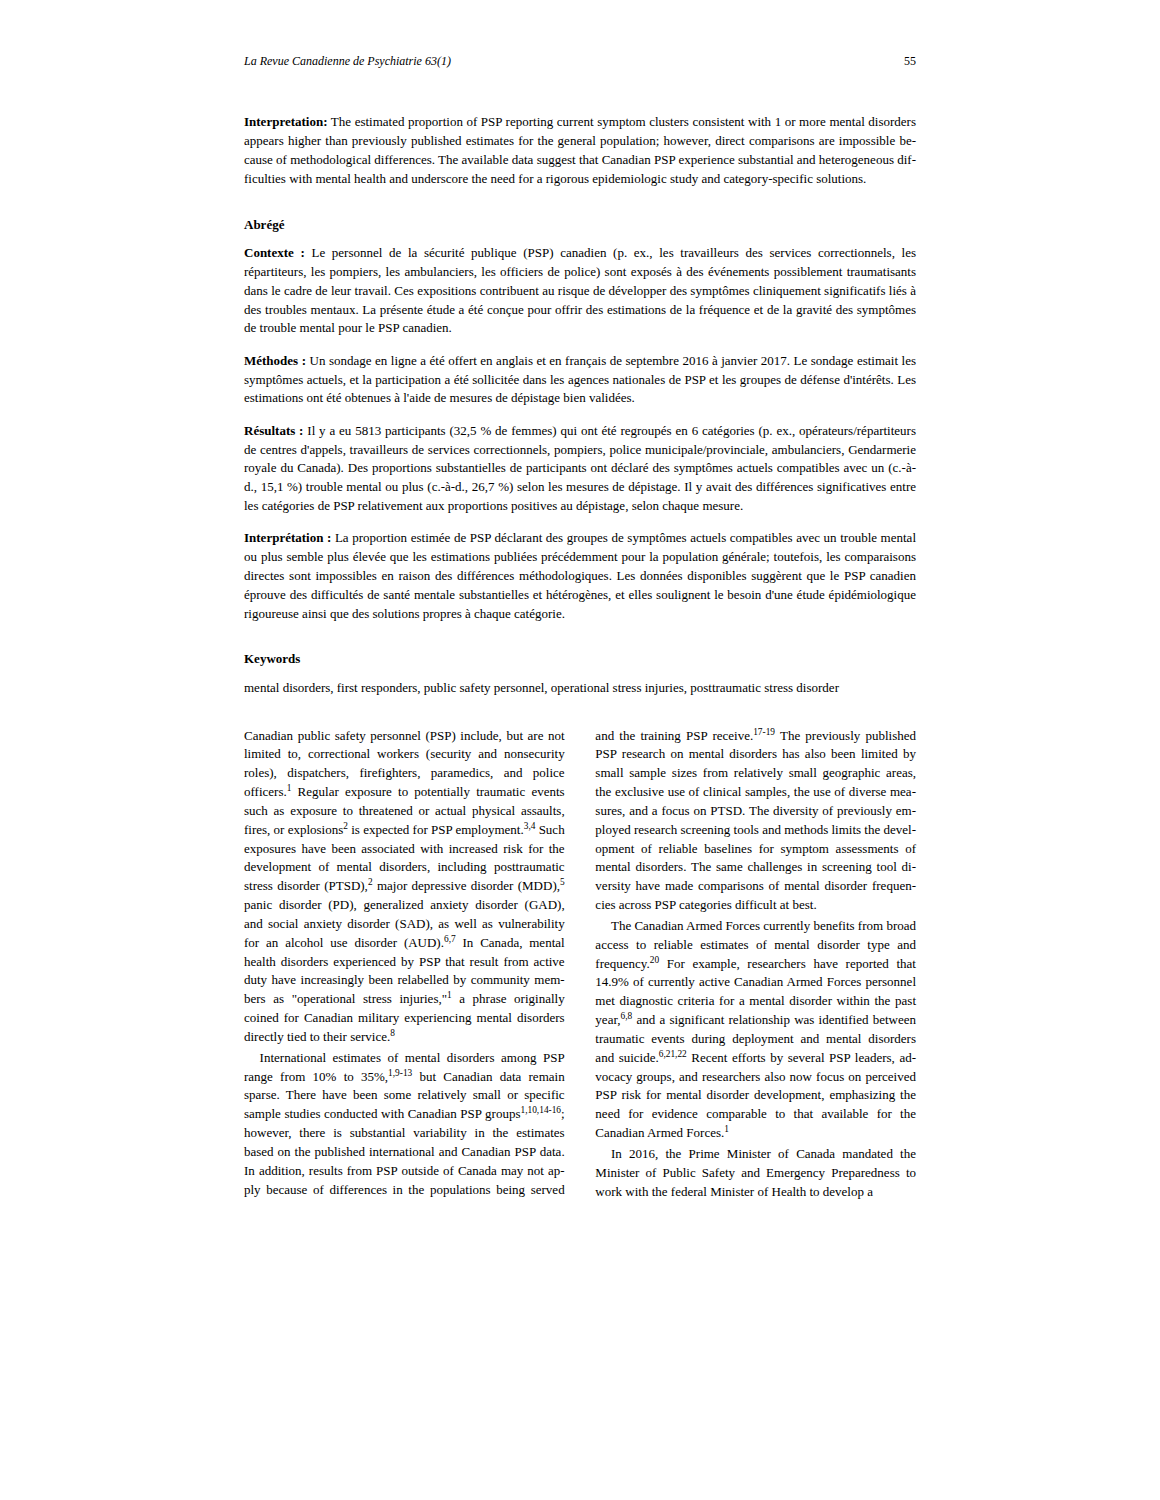La Revue Canadienne de Psychiatrie 63(1) 55
Interpretation: The estimated proportion of PSP reporting current symptom clusters consistent with 1 or more mental disorders appears higher than previously published estimates for the general population; however, direct comparisons are impossible because of methodological differences. The available data suggest that Canadian PSP experience substantial and heterogeneous difficulties with mental health and underscore the need for a rigorous epidemiologic study and category-specific solutions.
Abrégé
Contexte : Le personnel de la sécurité publique (PSP) canadien (p. ex., les travailleurs des services correctionnels, les répartiteurs, les pompiers, les ambulanciers, les officiers de police) sont exposés à des événements possiblement traumatisants dans le cadre de leur travail. Ces expositions contribuent au risque de développer des symptômes cliniquement significatifs liés à des troubles mentaux. La présente étude a été conçue pour offrir des estimations de la fréquence et de la gravité des symptômes de trouble mental pour le PSP canadien.
Méthodes : Un sondage en ligne a été offert en anglais et en français de septembre 2016 à janvier 2017. Le sondage estimait les symptômes actuels, et la participation a été sollicitée dans les agences nationales de PSP et les groupes de défense d'intérêts. Les estimations ont été obtenues à l'aide de mesures de dépistage bien validées.
Résultats : Il y a eu 5813 participants (32,5 % de femmes) qui ont été regroupés en 6 catégories (p. ex., opérateurs/répartiteurs de centres d'appels, travailleurs de services correctionnels, pompiers, police municipale/provinciale, ambulanciers, Gendarmerie royale du Canada). Des proportions substantielles de participants ont déclaré des symptômes actuels compatibles avec un (c.-à-d., 15,1 %) trouble mental ou plus (c.-à-d., 26,7 %) selon les mesures de dépistage. Il y avait des différences significatives entre les catégories de PSP relativement aux proportions positives au dépistage, selon chaque mesure.
Interprétation : La proportion estimée de PSP déclarant des groupes de symptômes actuels compatibles avec un trouble mental ou plus semble plus élevée que les estimations publiées précédemment pour la population générale; toutefois, les comparaisons directes sont impossibles en raison des différences méthodologiques. Les données disponibles suggèrent que le PSP canadien éprouve des difficultés de santé mentale substantielles et hétérogènes, et elles soulignent le besoin d'une étude épidémiologique rigoureuse ainsi que des solutions propres à chaque catégorie.
Keywords
mental disorders, first responders, public safety personnel, operational stress injuries, posttraumatic stress disorder
Canadian public safety personnel (PSP) include, but are not limited to, correctional workers (security and nonsecurity roles), dispatchers, firefighters, paramedics, and police officers.1 Regular exposure to potentially traumatic events such as exposure to threatened or actual physical assaults, fires, or explosions2 is expected for PSP employment.3,4 Such exposures have been associated with increased risk for the development of mental disorders, including posttraumatic stress disorder (PTSD),2 major depressive disorder (MDD),5 panic disorder (PD), generalized anxiety disorder (GAD), and social anxiety disorder (SAD), as well as vulnerability for an alcohol use disorder (AUD).6,7 In Canada, mental health disorders experienced by PSP that result from active duty have increasingly been relabelled by community members as "operational stress injuries,"1 a phrase originally coined for Canadian military experiencing mental disorders directly tied to their service.8
International estimates of mental disorders among PSP range from 10% to 35%,1,9-13 but Canadian data remain sparse. There have been some relatively small or specific sample studies conducted with Canadian PSP groups1,10,14-16; however, there is substantial variability in the estimates based on the published international and Canadian PSP data. In addition, results from PSP outside of Canada may not apply because of differences in the populations being served and the training PSP receive.17-19 The previously published PSP research on mental disorders has also been limited by small sample sizes from relatively small geographic areas, the exclusive use of clinical samples, the use of diverse measures, and a focus on PTSD. The diversity of previously employed research screening tools and methods limits the development of reliable baselines for symptom assessments of mental disorders. The same challenges in screening tool diversity have made comparisons of mental disorder frequencies across PSP categories difficult at best.
The Canadian Armed Forces currently benefits from broad access to reliable estimates of mental disorder type and frequency.20 For example, researchers have reported that 14.9% of currently active Canadian Armed Forces personnel met diagnostic criteria for a mental disorder within the past year,6,8 and a significant relationship was identified between traumatic events during deployment and mental disorders and suicide.6,21,22 Recent efforts by several PSP leaders, advocacy groups, and researchers also now focus on perceived PSP risk for mental disorder development, emphasizing the need for evidence comparable to that available for the Canadian Armed Forces.1
In 2016, the Prime Minister of Canada mandated the Minister of Public Safety and Emergency Preparedness to work with the federal Minister of Health to develop a